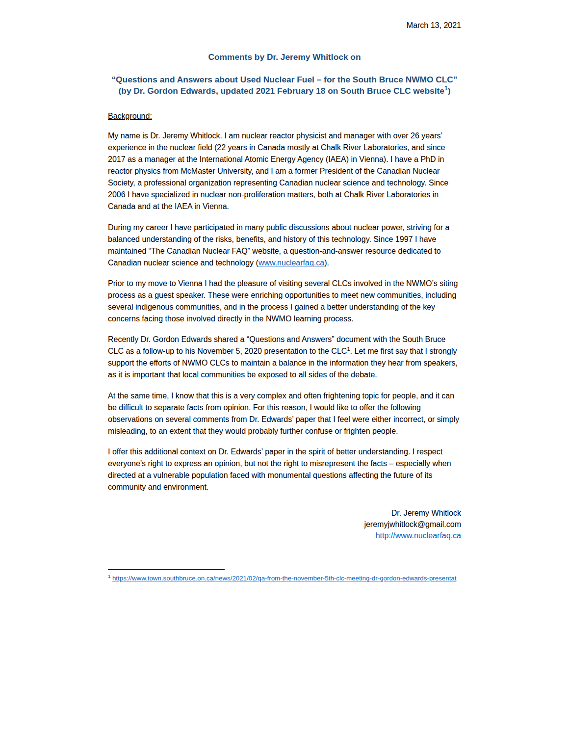March 13, 2021
Comments by Dr. Jeremy Whitlock on
“Questions and Answers about Used Nuclear Fuel – for the South Bruce NWMO CLC” (by Dr. Gordon Edwards, updated 2021 February 18 on South Bruce CLC website1)
Background:
My name is Dr. Jeremy Whitlock. I am nuclear reactor physicist and manager with over 26 years’ experience in the nuclear field (22 years in Canada mostly at Chalk River Laboratories, and since 2017 as a manager at the International Atomic Energy Agency (IAEA) in Vienna). I have a PhD in reactor physics from McMaster University, and I am a former President of the Canadian Nuclear Society, a professional organization representing Canadian nuclear science and technology. Since 2006 I have specialized in nuclear non-proliferation matters, both at Chalk River Laboratories in Canada and at the IAEA in Vienna.
During my career I have participated in many public discussions about nuclear power, striving for a balanced understanding of the risks, benefits, and history of this technology. Since 1997 I have maintained “The Canadian Nuclear FAQ” website, a question-and-answer resource dedicated to Canadian nuclear science and technology (www.nuclearfaq.ca).
Prior to my move to Vienna I had the pleasure of visiting several CLCs involved in the NWMO’s siting process as a guest speaker. These were enriching opportunities to meet new communities, including several indigenous communities, and in the process I gained a better understanding of the key concerns facing those involved directly in the NWMO learning process.
Recently Dr. Gordon Edwards shared a “Questions and Answers” document with the South Bruce CLC as a follow-up to his November 5, 2020 presentation to the CLC1. Let me first say that I strongly support the efforts of NWMO CLCs to maintain a balance in the information they hear from speakers, as it is important that local communities be exposed to all sides of the debate.
At the same time, I know that this is a very complex and often frightening topic for people, and it can be difficult to separate facts from opinion. For this reason, I would like to offer the following observations on several comments from Dr. Edwards’ paper that I feel were either incorrect, or simply misleading, to an extent that they would probably further confuse or frighten people.
I offer this additional context on Dr. Edwards’ paper in the spirit of better understanding. I respect everyone’s right to express an opinion, but not the right to misrepresent the facts – especially when directed at a vulnerable population faced with monumental questions affecting the future of its community and environment.
Dr. Jeremy Whitlock
jeremyjwhitlock@gmail.com
http://www.nuclearfaq.ca
1 https://www.town.southbruce.on.ca/news/2021/02/qa-from-the-november-5th-clc-meeting-dr-gordon-edwards-presentat